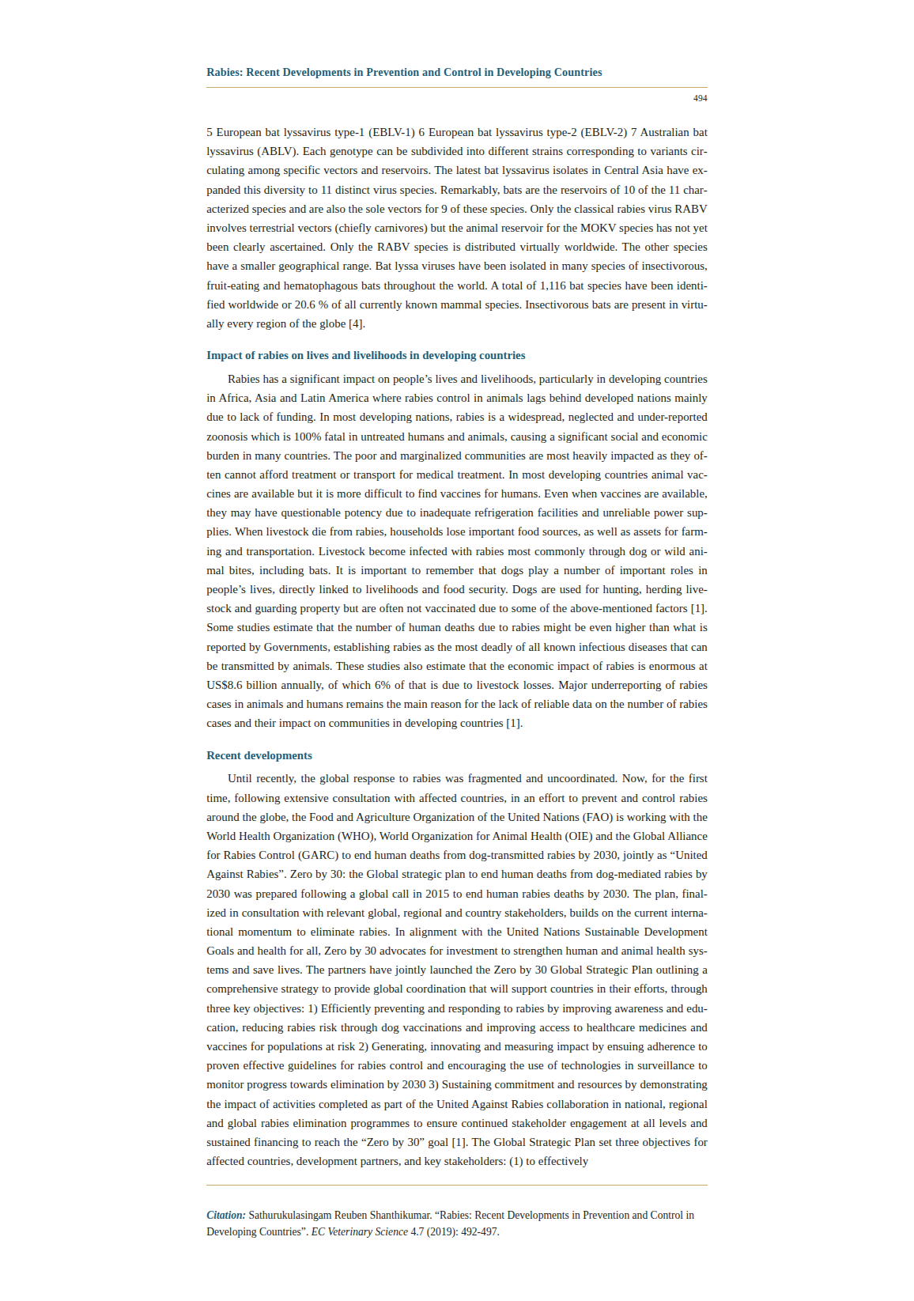Rabies: Recent Developments in Prevention and Control in Developing Countries
494
5 European bat lyssavirus type-1 (EBLV-1) 6 European bat lyssavirus type-2 (EBLV-2) 7 Australian bat lyssavirus (ABLV). Each genotype can be subdivided into different strains corresponding to variants circulating among specific vectors and reservoirs. The latest bat lyssavirus isolates in Central Asia have expanded this diversity to 11 distinct virus species. Remarkably, bats are the reservoirs of 10 of the 11 characterized species and are also the sole vectors for 9 of these species. Only the classical rabies virus RABV involves terrestrial vectors (chiefly carnivores) but the animal reservoir for the MOKV species has not yet been clearly ascertained. Only the RABV species is distributed virtually worldwide. The other species have a smaller geographical range. Bat lyssa viruses have been isolated in many species of insectivorous, fruit-eating and hematophagous bats throughout the world. A total of 1,116 bat species have been identified worldwide or 20.6 % of all currently known mammal species. Insectivorous bats are present in virtually every region of the globe [4].
Impact of rabies on lives and livelihoods in developing countries
Rabies has a significant impact on people’s lives and livelihoods, particularly in developing countries in Africa, Asia and Latin America where rabies control in animals lags behind developed nations mainly due to lack of funding. In most developing nations, rabies is a widespread, neglected and under-reported zoonosis which is 100% fatal in untreated humans and animals, causing a significant social and economic burden in many countries. The poor and marginalized communities are most heavily impacted as they often cannot afford treatment or transport for medical treatment. In most developing countries animal vaccines are available but it is more difficult to find vaccines for humans. Even when vaccines are available, they may have questionable potency due to inadequate refrigeration facilities and unreliable power supplies. When livestock die from rabies, households lose important food sources, as well as assets for farming and transportation. Livestock become infected with rabies most commonly through dog or wild animal bites, including bats. It is important to remember that dogs play a number of important roles in people’s lives, directly linked to livelihoods and food security. Dogs are used for hunting, herding livestock and guarding property but are often not vaccinated due to some of the above-mentioned factors [1]. Some studies estimate that the number of human deaths due to rabies might be even higher than what is reported by Governments, establishing rabies as the most deadly of all known infectious diseases that can be transmitted by animals. These studies also estimate that the economic impact of rabies is enormous at US$8.6 billion annually, of which 6% of that is due to livestock losses. Major underreporting of rabies cases in animals and humans remains the main reason for the lack of reliable data on the number of rabies cases and their impact on communities in developing countries [1].
Recent developments
Until recently, the global response to rabies was fragmented and uncoordinated. Now, for the first time, following extensive consultation with affected countries, in an effort to prevent and control rabies around the globe, the Food and Agriculture Organization of the United Nations (FAO) is working with the World Health Organization (WHO), World Organization for Animal Health (OIE) and the Global Alliance for Rabies Control (GARC) to end human deaths from dog-transmitted rabies by 2030, jointly as “United Against Rabies”. Zero by 30: the Global strategic plan to end human deaths from dog-mediated rabies by 2030 was prepared following a global call in 2015 to end human rabies deaths by 2030. The plan, finalized in consultation with relevant global, regional and country stakeholders, builds on the current international momentum to eliminate rabies. In alignment with the United Nations Sustainable Development Goals and health for all, Zero by 30 advocates for investment to strengthen human and animal health systems and save lives. The partners have jointly launched the Zero by 30 Global Strategic Plan outlining a comprehensive strategy to provide global coordination that will support countries in their efforts, through three key objectives: 1) Efficiently preventing and responding to rabies by improving awareness and education, reducing rabies risk through dog vaccinations and improving access to healthcare medicines and vaccines for populations at risk 2) Generating, innovating and measuring impact by ensuing adherence to proven effective guidelines for rabies control and encouraging the use of technologies in surveillance to monitor progress towards elimination by 2030 3) Sustaining commitment and resources by demonstrating the impact of activities completed as part of the United Against Rabies collaboration in national, regional and global rabies elimination programmes to ensure continued stakeholder engagement at all levels and sustained financing to reach the “Zero by 30” goal [1]. The Global Strategic Plan set three objectives for affected countries, development partners, and key stakeholders: (1) to effectively
Citation: Sathurukulasingam Reuben Shanthikumar. “Rabies: Recent Developments in Prevention and Control in Developing Countries”. EC Veterinary Science 4.7 (2019): 492-497.